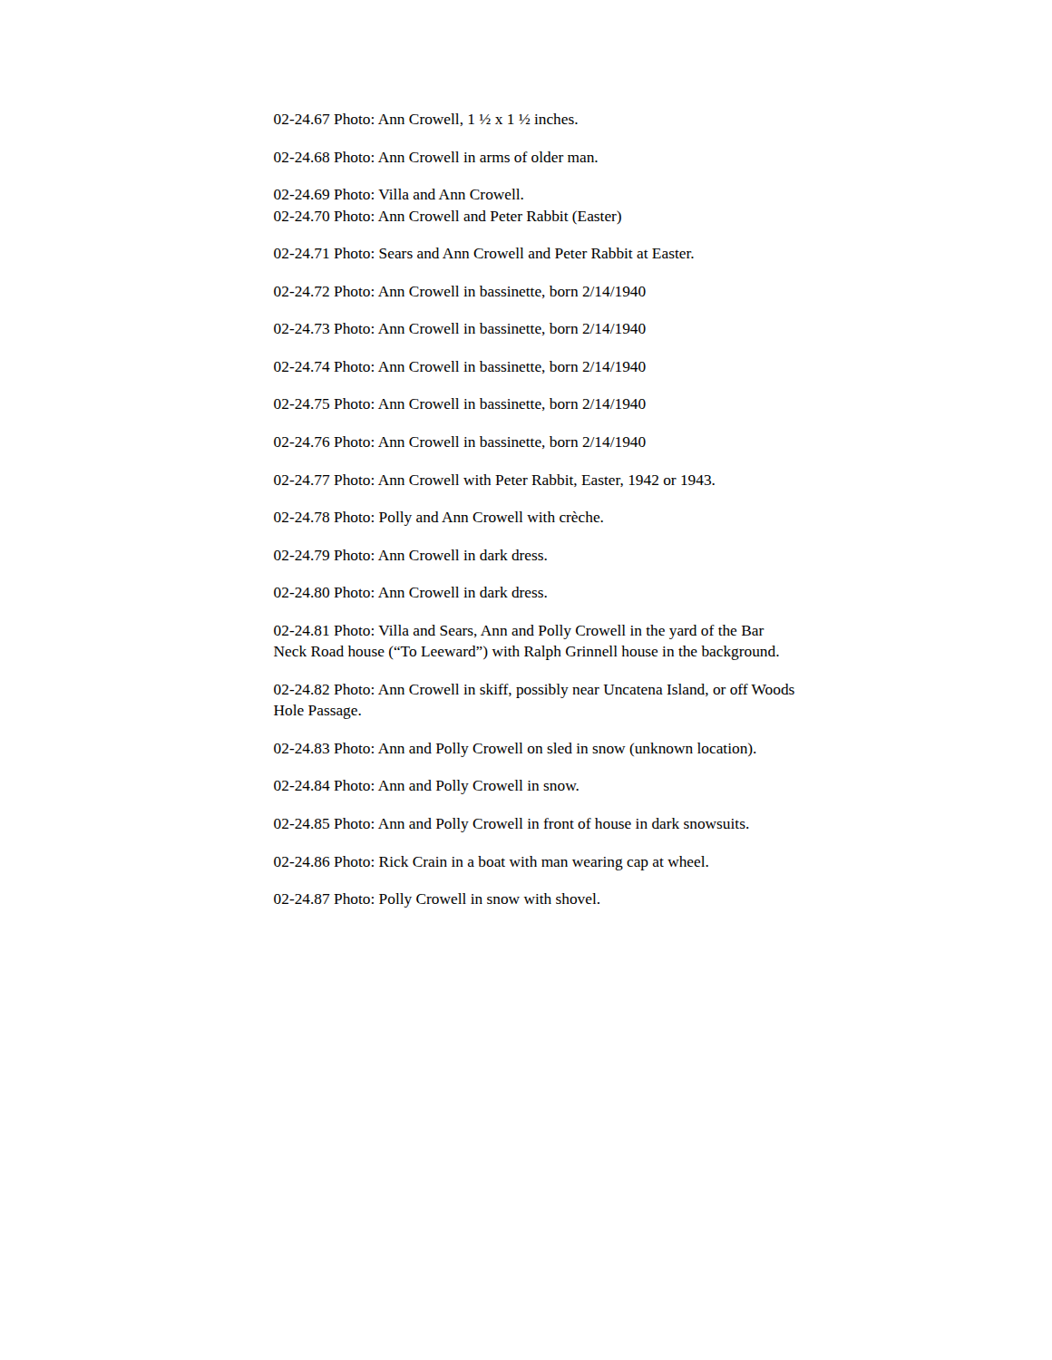02-24.67 Photo: Ann Crowell, 1 ½ x 1 ½ inches.
02-24.68 Photo: Ann Crowell in arms of older man.
02-24.69 Photo: Villa and Ann Crowell.
02-24.70 Photo: Ann Crowell and Peter Rabbit (Easter)
02-24.71 Photo: Sears and Ann Crowell and Peter Rabbit at Easter.
02-24.72 Photo: Ann Crowell in bassinette, born 2/14/1940
02-24.73 Photo: Ann Crowell in bassinette, born 2/14/1940
02-24.74 Photo: Ann Crowell in bassinette, born 2/14/1940
02-24.75 Photo: Ann Crowell in bassinette, born 2/14/1940
02-24.76 Photo: Ann Crowell in bassinette, born 2/14/1940
02-24.77 Photo: Ann Crowell with Peter Rabbit, Easter, 1942 or 1943.
02-24.78 Photo: Polly and Ann Crowell with crèche.
02-24.79 Photo: Ann Crowell in dark dress.
02-24.80 Photo: Ann Crowell in dark dress.
02-24.81 Photo: Villa and Sears, Ann and Polly Crowell in the yard of the Bar Neck Road house (“To Leeward”) with Ralph Grinnell house in the background.
02-24.82 Photo: Ann Crowell in skiff, possibly near Uncatena Island, or off Woods Hole Passage.
02-24.83 Photo: Ann and Polly Crowell on sled in snow (unknown location).
02-24.84 Photo: Ann and Polly Crowell in snow.
02-24.85 Photo: Ann and Polly Crowell in front of house in dark snowsuits.
02-24.86 Photo: Rick Crain in a boat with man wearing cap at wheel.
02-24.87 Photo: Polly Crowell in snow with shovel.